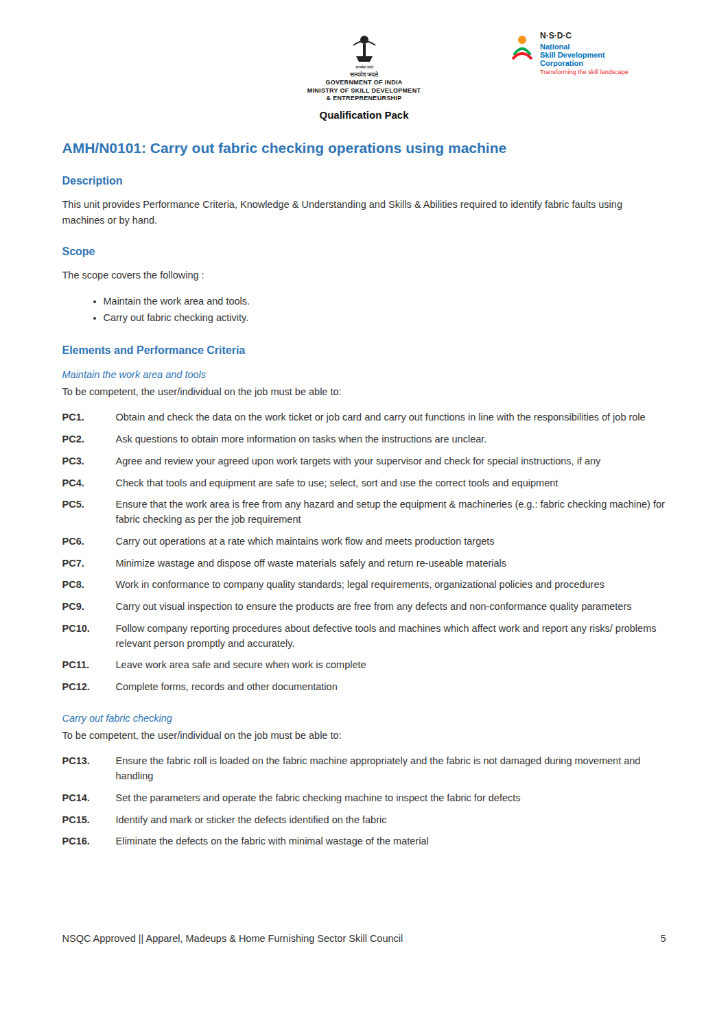सत्यमेव जयते
Government of India
Ministry of Skill Development
& Entrepreneurship
Qualification Pack
AMH/N0101: Carry out fabric checking operations using machine
Description
This unit provides Performance Criteria, Knowledge & Understanding and Skills & Abilities required to identify fabric faults using machines or by hand.
Scope
The scope covers the following :
Maintain the work area and tools.
Carry out fabric checking activity.
Elements and Performance Criteria
Maintain the work area and tools
To be competent, the user/individual on the job must be able to:
| PC1. | Obtain and check the data on the work ticket or job card and carry out functions in line with the responsibilities of job role |
| PC2. | Ask questions to obtain more information on tasks when the instructions are unclear. |
| PC3. | Agree and review your agreed upon work targets with your supervisor and check for special instructions, if any |
| PC4. | Check that tools and equipment are safe to use; select, sort and use the correct tools and equipment |
| PC5. | Ensure that the work area is free from any hazard and setup the equipment & machineries (e.g.: fabric checking machine) for fabric checking as per the job requirement |
| PC6. | Carry out operations at a rate which maintains work flow and meets production targets |
| PC7. | Minimize wastage and dispose off waste materials safely and return re-useable materials |
| PC8. | Work in conformance to company quality standards; legal requirements, organizational policies and procedures |
| PC9. | Carry out visual inspection to ensure the products are free from any defects and non-conformance quality parameters |
| PC10. | Follow company reporting procedures about defective tools and machines which affect work and report any risks/ problems relevant person promptly and accurately. |
| PC11. | Leave work area safe and secure when work is complete |
| PC12. | Complete forms, records and other documentation |
Carry out fabric checking
To be competent, the user/individual on the job must be able to:
| PC13. | Ensure the fabric roll is loaded on the fabric machine appropriately and the fabric is not damaged during movement and handling |
| PC14. | Set the parameters and operate the fabric checking machine to inspect the fabric for defects |
| PC15. | Identify and mark or sticker the defects identified on the fabric |
| PC16. | Eliminate the defects on the fabric with minimal wastage of the material |
NSQC Approved || Apparel, Madeups & Home Furnishing Sector Skill Council
5